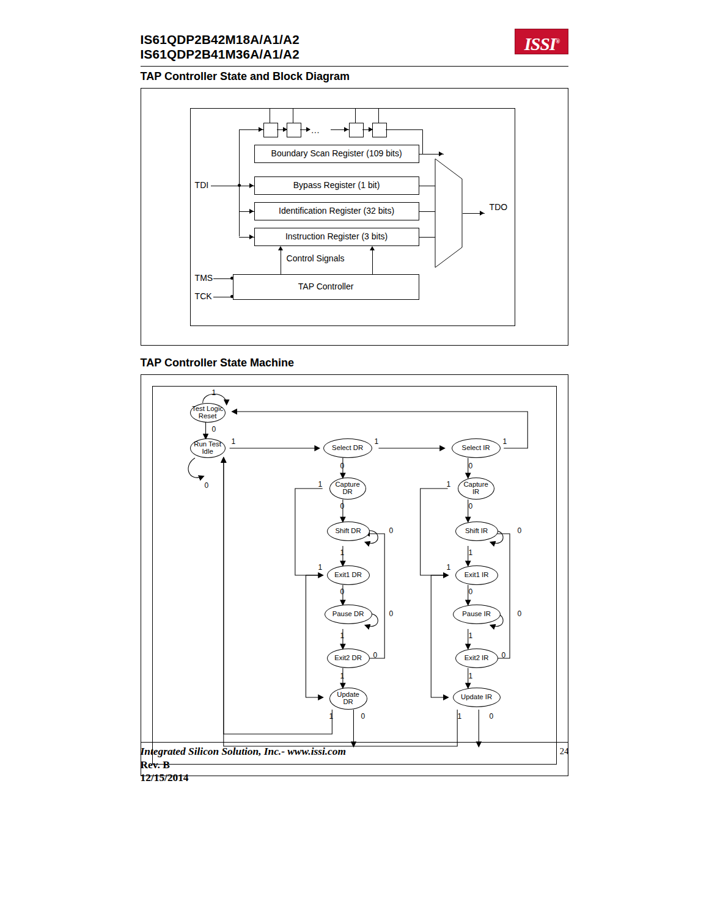IS61QDP2B42M18A/A1/A2
IS61QDP2B41M36A/A1/A2
ISSI®
TAP Controller State and Block Diagram
Boundary Scan Register (109 bits)
Bypass Register (1 bit)
Identification Register (32 bits)
Instruction Register (3 bits)
TAP Controller
…
TDI
TDO
Control Signals
TMS
TCK
TAP Controller State Machine
Test Logic
Reset
Run Test
Idle
Select DR
Select IR
Capture
DR
Capture
IR
Shift DR
Shift IR
Exit1 DR
Exit1 IR
Pause DR
Pause IR
Exit2 DR
Exit2 IR
Update
DR
Update IR
1
0
0
1
1
1
0
0
1
1
0
0
0
0
1
1
1
1
0
0
0
0
1
1
0
0
1
1
1
0
1
0
Integrated Silicon Solution, Inc.- www.issi.com
Rev. B
12/15/2014
24